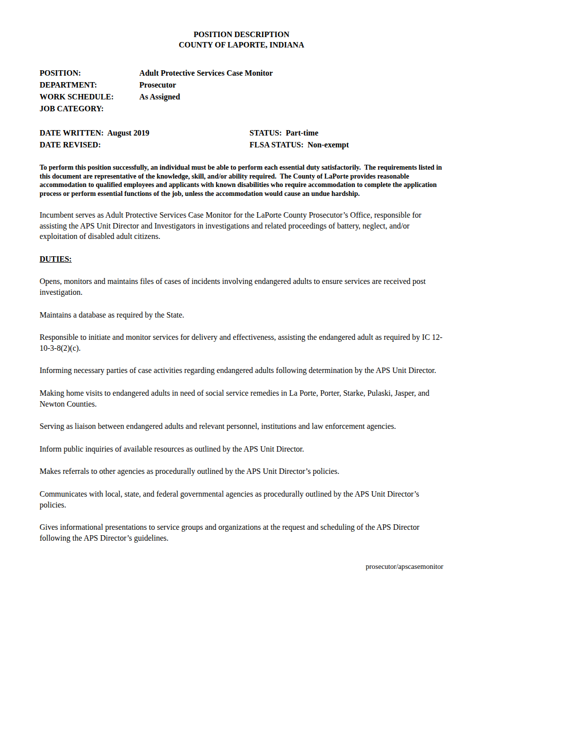POSITION DESCRIPTION
COUNTY OF LAPORTE, INDIANA
| POSITION: | Adult Protective Services Case Monitor |
| DEPARTMENT: | Prosecutor |
| WORK SCHEDULE: | As Assigned |
| JOB CATEGORY: | |
| DATE WRITTEN: August 2019 | STATUS: Part-time |
| DATE REVISED: | FLSA STATUS: Non-exempt |
To perform this position successfully, an individual must be able to perform each essential duty satisfactorily. The requirements listed in this document are representative of the knowledge, skill, and/or ability required. The County of LaPorte provides reasonable accommodation to qualified employees and applicants with known disabilities who require accommodation to complete the application process or perform essential functions of the job, unless the accommodation would cause an undue hardship.
Incumbent serves as Adult Protective Services Case Monitor for the LaPorte County Prosecutor’s Office, responsible for assisting the APS Unit Director and Investigators in investigations and related proceedings of battery, neglect, and/or exploitation of disabled adult citizens.
DUTIES:
Opens, monitors and maintains files of cases of incidents involving endangered adults to ensure services are received post investigation.
Maintains a database as required by the State.
Responsible to initiate and monitor services for delivery and effectiveness, assisting the endangered adult as required by IC 12-10-3-8(2)(c).
Informing necessary parties of case activities regarding endangered adults following determination by the APS Unit Director.
Making home visits to endangered adults in need of social service remedies in La Porte, Porter, Starke, Pulaski, Jasper, and Newton Counties.
Serving as liaison between endangered adults and relevant personnel, institutions and law enforcement agencies.
Inform public inquiries of available resources as outlined by the APS Unit Director.
Makes referrals to other agencies as procedurally outlined by the APS Unit Director’s policies.
Communicates with local, state, and federal governmental agencies as procedurally outlined by the APS Unit Director’s policies.
Gives informational presentations to service groups and organizations at the request and scheduling of the APS Director following the APS Director’s guidelines.
prosecutor/apscasemonitor